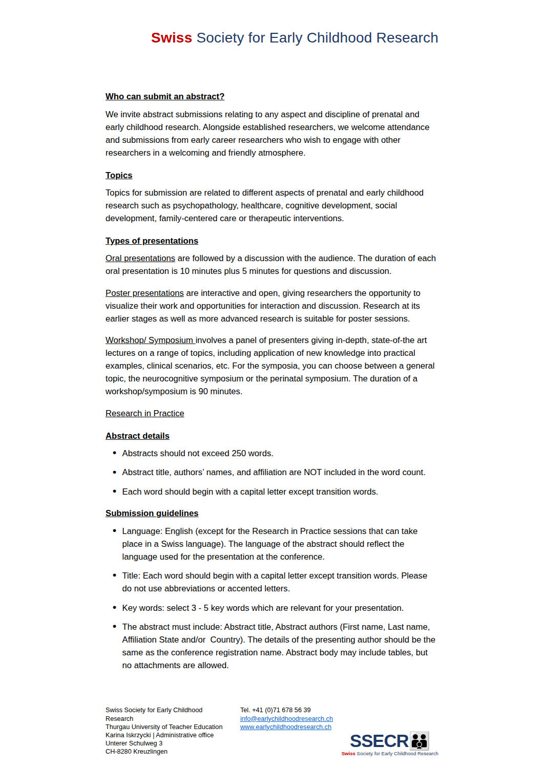Swiss Society for Early Childhood Research
Who can submit an abstract?
We invite abstract submissions relating to any aspect and discipline of prenatal and early childhood research. Alongside established researchers, we welcome attendance and submissions from early career researchers who wish to engage with other researchers in a welcoming and friendly atmosphere.
Topics
Topics for submission are related to different aspects of prenatal and early childhood research such as psychopathology, healthcare, cognitive development, social development, family-centered care or therapeutic interventions.
Types of presentations
Oral presentations are followed by a discussion with the audience. The duration of each oral presentation is 10 minutes plus 5 minutes for questions and discussion.
Poster presentations are interactive and open, giving researchers the opportunity to visualize their work and opportunities for interaction and discussion. Research at its earlier stages as well as more advanced research is suitable for poster sessions.
Workshop/ Symposium involves a panel of presenters giving in-depth, state-of-the art lectures on a range of topics, including application of new knowledge into practical examples, clinical scenarios, etc. For the symposia, you can choose between a general topic, the neurocognitive symposium or the perinatal symposium. The duration of a workshop/symposium is 90 minutes.
Research in Practice
Abstract details
Abstracts should not exceed 250 words.
Abstract title, authors’ names, and affiliation are NOT included in the word count.
Each word should begin with a capital letter except transition words.
Submission guidelines
Language: English (except for the Research in Practice sessions that can take place in a Swiss language). The language of the abstract should reflect the language used for the presentation at the conference.
Title: Each word should begin with a capital letter except transition words. Please do not use abbreviations or accented letters.
Key words: select 3 - 5 key words which are relevant for your presentation.
The abstract must include: Abstract title, Abstract authors (First name, Last name, Affiliation State and/or Country). The details of the presenting author should be the same as the conference registration name. Abstract body may include tables, but no attachments are allowed.
Swiss Society for Early Childhood Research
Thurgau University of Teacher Education
Karina Iskrzycki | Administrative office
Unterer Schulweg 3
CH-8280 Kreuzlingen
Tel. +41 (0)71 678 56 39
info@earlychildhoodresearch.ch
www.earlychildhoodresearch.ch
SSECR👪
Swiss Society for Early Childhood Research